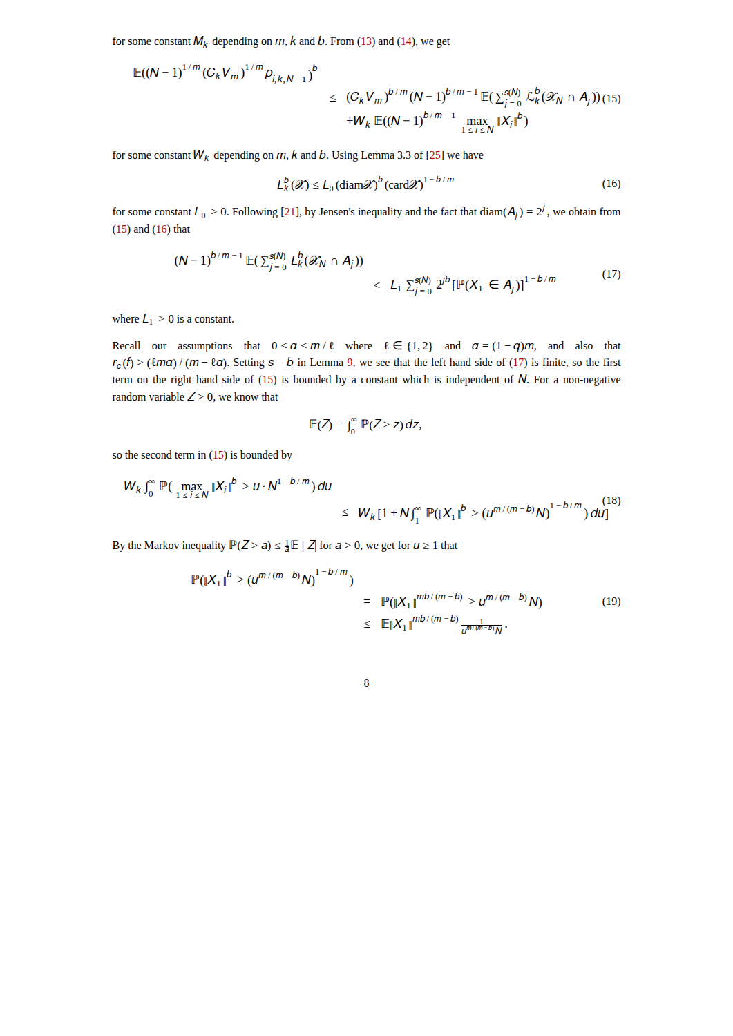for some constant Mk depending on m, k and b. From (13) and (14), we get
| 𝔼 ( ( N − 1 ) 1 / m ( C k V m ) 1 / m ρ i , k , N − 1 ) b | | |
| | ≤ | ( C k V m ) b / m ( N − 1 ) b / m − 1 𝔼 ( ∑ j = 0 s ( N ) ℒ k b ( 𝒳 N ∩ A j ) ) |
| | | + W k 𝔼 ( ( N − 1 ) b / m − 1 max 1 ≤ i ≤ N ‖ X i ‖ b ) |
(15)
for some constant Wk depending on m, k and b. Using Lemma 3.3 of [25] we have
Lkb (𝒳) ≤ L0 (diam𝒳)b (card𝒳)1−b/m (16)
for some constant L0>0. Following [21], by Jensen's inequality and the fact that diam(Aj)=2j, we obtain from (15) and (16) that
| ( N − 1 ) b / m − 1 𝔼 ( ∑ j = 0 s ( N ) L k b ( 𝒳 N ∩ A j ) ) | | |
| | ≤ | L 1 ∑ j = 0 s ( N ) 2 j b [ ℙ ( X 1 ∈ A j ) ] 1 − b / m |
(17)
where L1>0 is a constant.
Recall our assumptions that 0<α<m/ℓ where ℓ∈{1,2} and α=(1−q)m, and also that rc(f)>(ℓmα)/(m−ℓα). Setting s=b in Lemma 9, we see that the left hand side of (17) is finite, so the first term on the right hand side of (15) is bounded by a constant which is independent of N. For a non-negative random variable Z>0, we know that
𝔼(Z) = ∫0∞ ℙ(Z>z) dz,
so the second term in (15) is bounded by
| W k ∫ 0 ∞ ℙ ( max 1 ≤ i ≤ N ‖ X i ‖ b > u · N 1 − b / m ) d u | | |
| | ≤ | W k [ 1 + N ∫ 1 ∞ ℙ ( ‖ X 1 ‖ b > ( u m / ( m − b ) N ) 1 − b / m ) d u ] |
(18)
By the Markov inequality ℙ(Z>a)≤1a𝔼|Z| for a>0, we get for u≥1 that
| ℙ ( ‖ X 1 ‖ b > ( u m / ( m − b ) N ) 1 − b / m ) | | |
| | = | ℙ ( ‖ X 1 ‖ m b / ( m − b ) > u m / ( m − b ) N ) |
| | ≤ | 𝔼 ‖ X 1 ‖ m b / ( m − b ) 1 u m / ( m − b ) N . |
(19)
8